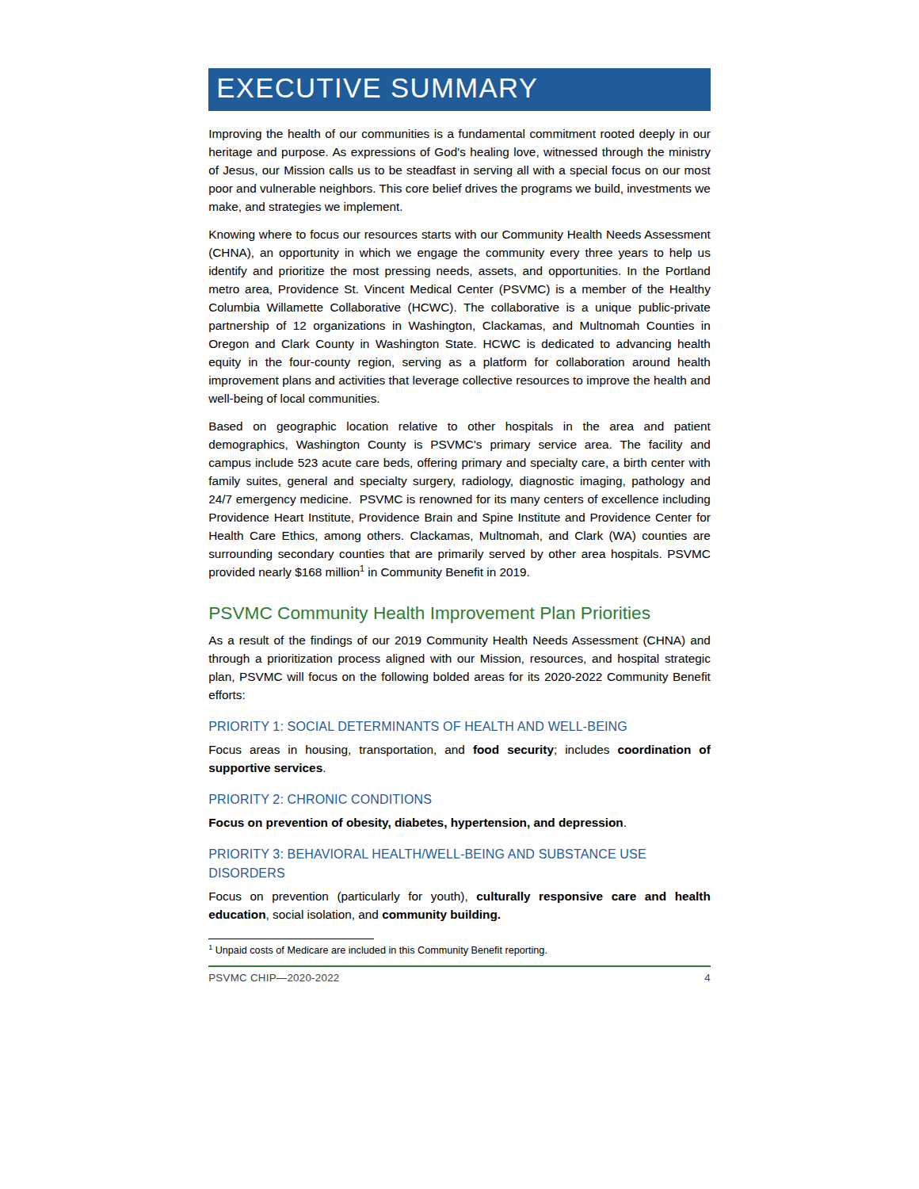EXECUTIVE SUMMARY
Improving the health of our communities is a fundamental commitment rooted deeply in our heritage and purpose. As expressions of God's healing love, witnessed through the ministry of Jesus, our Mission calls us to be steadfast in serving all with a special focus on our most poor and vulnerable neighbors. This core belief drives the programs we build, investments we make, and strategies we implement.
Knowing where to focus our resources starts with our Community Health Needs Assessment (CHNA), an opportunity in which we engage the community every three years to help us identify and prioritize the most pressing needs, assets, and opportunities. In the Portland metro area, Providence St. Vincent Medical Center (PSVMC) is a member of the Healthy Columbia Willamette Collaborative (HCWC). The collaborative is a unique public-private partnership of 12 organizations in Washington, Clackamas, and Multnomah Counties in Oregon and Clark County in Washington State. HCWC is dedicated to advancing health equity in the four-county region, serving as a platform for collaboration around health improvement plans and activities that leverage collective resources to improve the health and well-being of local communities.
Based on geographic location relative to other hospitals in the area and patient demographics, Washington County is PSVMC's primary service area. The facility and campus include 523 acute care beds, offering primary and specialty care, a birth center with family suites, general and specialty surgery, radiology, diagnostic imaging, pathology and 24/7 emergency medicine. PSVMC is renowned for its many centers of excellence including Providence Heart Institute, Providence Brain and Spine Institute and Providence Center for Health Care Ethics, among others. Clackamas, Multnomah, and Clark (WA) counties are surrounding secondary counties that are primarily served by other area hospitals. PSVMC provided nearly $168 million1 in Community Benefit in 2019.
PSVMC Community Health Improvement Plan Priorities
As a result of the findings of our 2019 Community Health Needs Assessment (CHNA) and through a prioritization process aligned with our Mission, resources, and hospital strategic plan, PSVMC will focus on the following bolded areas for its 2020-2022 Community Benefit efforts:
Priority 1: Social Determinants of Health and Well-Being
Focus areas in housing, transportation, and food security; includes coordination of supportive services.
Priority 2: Chronic Conditions
Focus on prevention of obesity, diabetes, hypertension, and depression.
Priority 3: Behavioral Health/Well-Being and Substance Use Disorders
Focus on prevention (particularly for youth), culturally responsive care and health education, social isolation, and community building.
1 Unpaid costs of Medicare are included in this Community Benefit reporting.
PSVMC CHIP—2020-2022 4